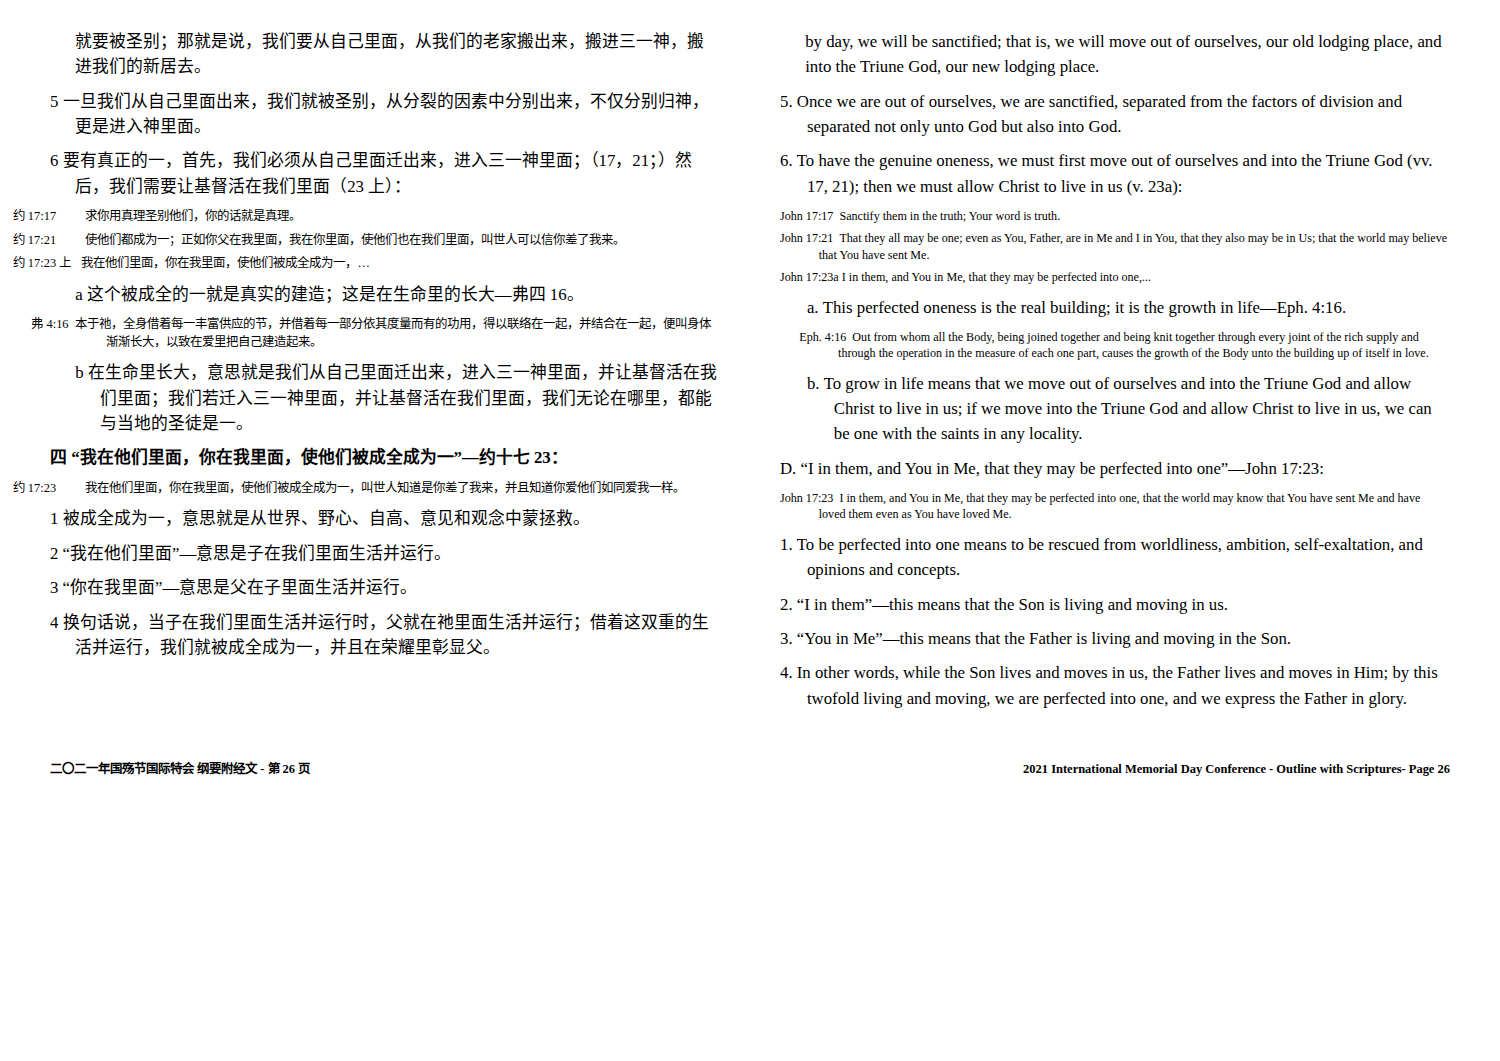就要被圣别；那就是说，我们要从自己里面，从我们的老家搬出来，搬进三一神，搬进我们的新居去。
5 一旦我们从自己里面出来，我们就被圣别，从分裂的因素中分别出来，不仅分别归神，更是进入神里面。
6 要有真正的一，首先，我们必须从自己里面迁出来，进入三一神里面；（17，21；）然后，我们需要让基督活在我们里面（23 上）：
约 17:17 求你用真理圣别他们，你的话就是真理。
约 17:21 使他们都成为一；正如你父在我里面，我在你里面，使他们也在我们里面，叫世人可以信你差了我来。
约 17:23 上 我在他们里面，你在我里面，使他们被成全成为一，…
a 这个被成全的一就是真实的建造；这是在生命里的长大—弗四 16。
弗 4:16 本于祂，全身借着每一丰富供应的节，并借着每一部分依其度量而有的功用，得以联络在一起，并结合在一起，便叫身体渐渐长大，以致在爱里把自己建造起来。
b 在生命里长大，意思就是我们从自己里面迁出来，进入三一神里面，并让基督活在我们里面；我们若迁入三一神里面，并让基督活在我们里面，我们无论在哪里，都能与当地的圣徒是一。
四 “我在他们里面，你在我里面，使他们被成全成为一”—约十七 23：
约 17:23 我在他们里面，你在我里面，使他们被成全成为一，叫世人知道是你差了我来，并且知道你爱他们如同爱我一样。
1 被成全成为一，意思就是从世界、野心、自高、意见和观念中蒙拯救。
2 “我在他们里面”—意思是子在我们里面生活并运行。
3 “你在我里面”—意思是父在子里面生活并运行。
4 换句话说，当子在我们里面生活并运行时，父就在祂里面生活并运行；借着这双重的生活并运行，我们就被成全成为一，并且在荣耀里彰显父。
by day, we will be sanctified; that is, we will move out of ourselves, our old lodging place, and into the Triune God, our new lodging place.
5. Once we are out of ourselves, we are sanctified, separated from the factors of division and separated not only unto God but also into God.
6. To have the genuine oneness, we must first move out of ourselves and into the Triune God (vv. 17, 21); then we must allow Christ to live in us (v. 23a):
John 17:17 Sanctify them in the truth; Your word is truth.
John 17:21 That they all may be one; even as You, Father, are in Me and I in You, that they also may be in Us; that the world may believe that You have sent Me.
John 17:23a I in them, and You in Me, that they may be perfected into one,...
a. This perfected oneness is the real building; it is the growth in life—Eph. 4:16.
Eph. 4:16 Out from whom all the Body, being joined together and being knit together through every joint of the rich supply and through the operation in the measure of each one part, causes the growth of the Body unto the building up of itself in love.
b. To grow in life means that we move out of ourselves and into the Triune God and allow Christ to live in us; if we move into the Triune God and allow Christ to live in us, we can be one with the saints in any locality.
D. “I in them, and You in Me, that they may be perfected into one”—John 17:23:
John 17:23 I in them, and You in Me, that they may be perfected into one, that the world may know that You have sent Me and have loved them even as You have loved Me.
1. To be perfected into one means to be rescued from worldliness, ambition, self-exaltation, and opinions and concepts.
2. “I in them”—this means that the Son is living and moving in us.
3. “You in Me”—this means that the Father is living and moving in the Son.
4. In other words, while the Son lives and moves in us, the Father lives and moves in Him; by this twofold living and moving, we are perfected into one, and we express the Father in glory.
二〇二一年国殇节国际特会 纲要附经文 - 第 26 页
2021 International Memorial Day Conference - Outline with Scriptures- Page 26